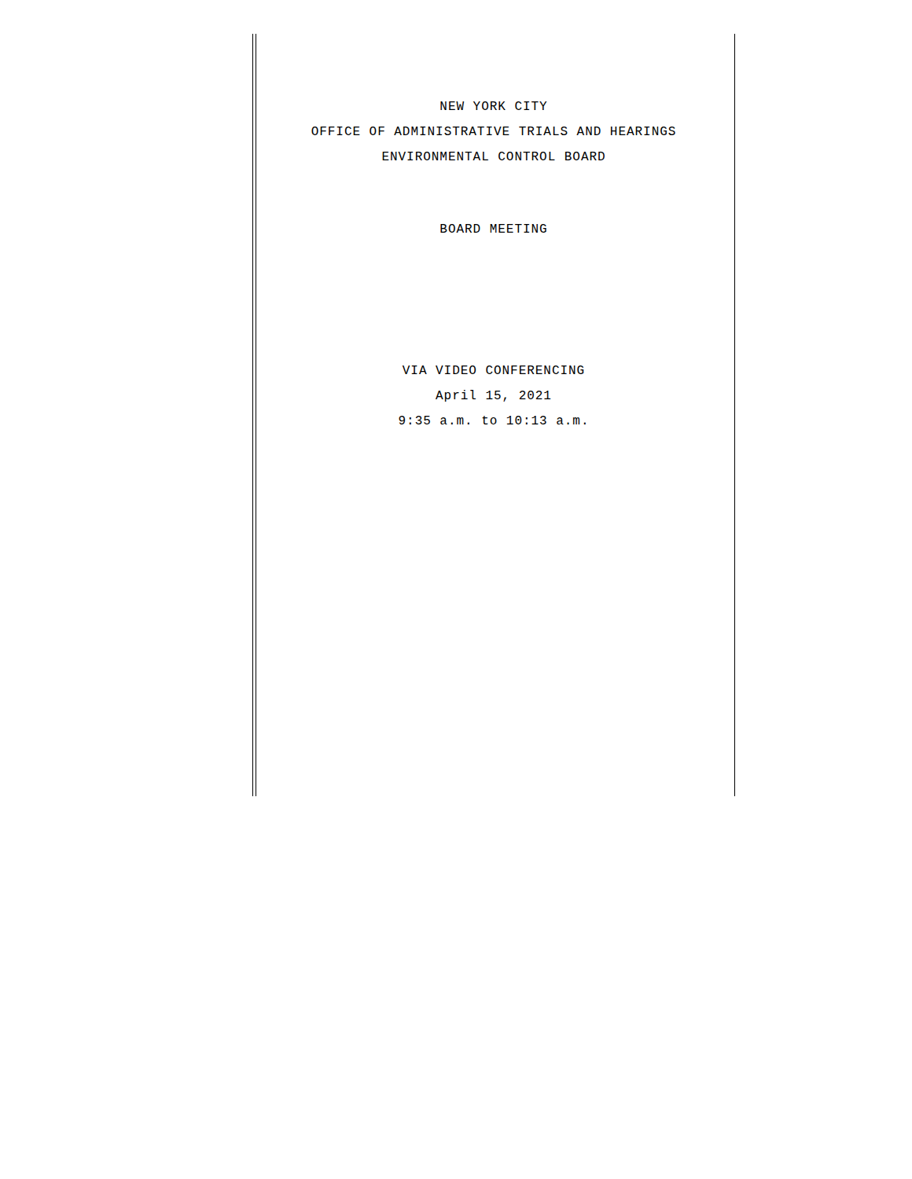NEW YORK CITY
OFFICE OF ADMINISTRATIVE TRIALS AND HEARINGS
ENVIRONMENTAL CONTROL BOARD
BOARD MEETING
VIA VIDEO CONFERENCING
April 15, 2021
9:35 a.m. to 10:13 a.m.